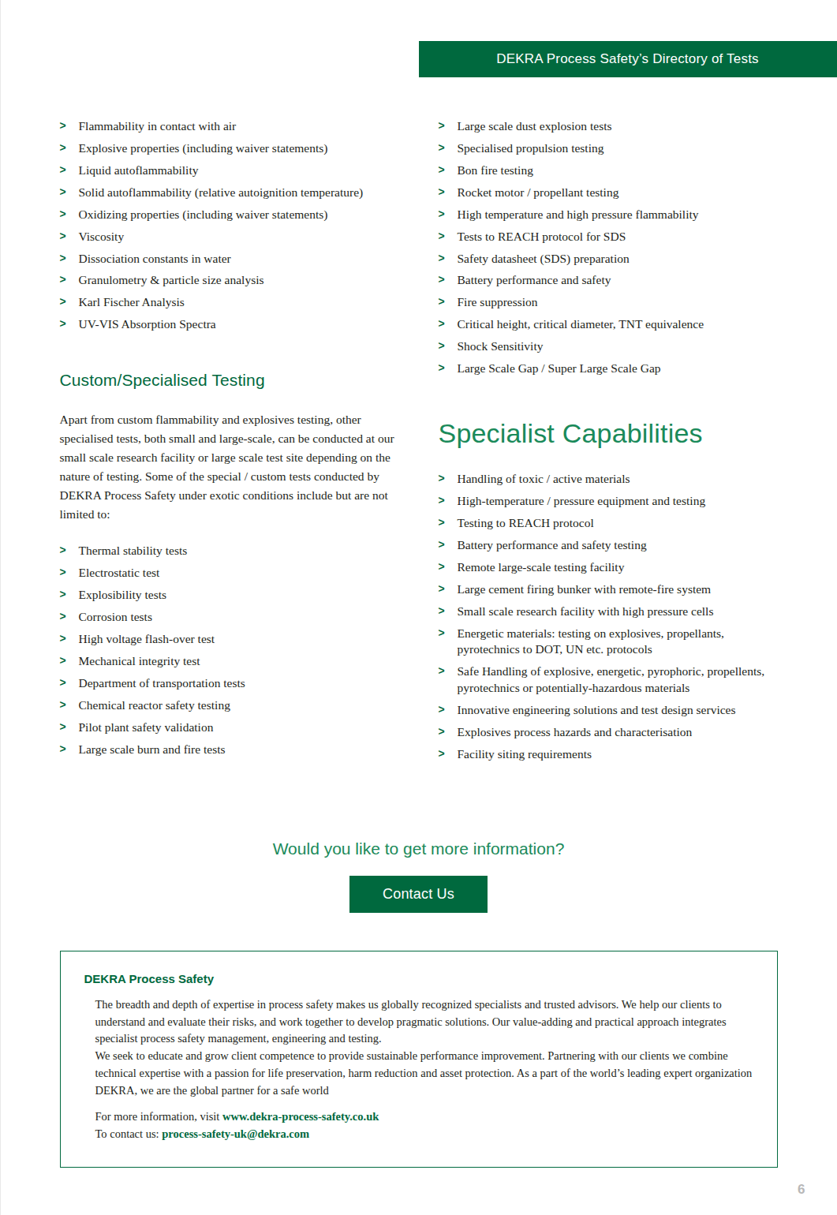DEKRA Process Safety’s Directory of Tests
Flammability in contact with air
Explosive properties (including waiver statements)
Liquid autoflammability
Solid autoflammability (relative autoignition temperature)
Oxidizing properties (including waiver statements)
Viscosity
Dissociation constants in water
Granulometry & particle size analysis
Karl Fischer Analysis
UV-VIS Absorption Spectra
Custom/Specialised Testing
Apart from custom flammability and explosives testing, other specialised tests, both small and large-scale, can be conducted at our small scale research facility or large scale test site depending on the nature of testing. Some of the special / custom tests conducted by DEKRA Process Safety under exotic conditions include but are not limited to:
Thermal stability tests
Electrostatic test
Explosibility tests
Corrosion tests
High voltage flash-over test
Mechanical integrity test
Department of transportation tests
Chemical reactor safety testing
Pilot plant safety validation
Large scale burn and fire tests
Large scale dust explosion tests
Specialised propulsion testing
Bon fire testing
Rocket motor / propellant testing
High temperature and high pressure flammability
Tests to REACH protocol for SDS
Safety datasheet (SDS) preparation
Battery performance and safety
Fire suppression
Critical height, critical diameter, TNT equivalence
Shock Sensitivity
Large Scale Gap / Super Large Scale Gap
Specialist Capabilities
Handling of toxic / active materials
High-temperature / pressure equipment and testing
Testing to REACH protocol
Battery performance and safety testing
Remote large-scale testing facility
Large cement firing bunker with remote-fire system
Small scale research facility with high pressure cells
Energetic materials: testing on explosives, propellants, pyrotechnics to DOT, UN etc. protocols
Safe Handling of explosive, energetic, pyrophoric, propellents, pyrotechnics or potentially-hazardous materials
Innovative engineering solutions and test design services
Explosives process hazards and characterisation
Facility siting requirements
Would you like to get more information?
Contact Us
DEKRA Process Safety
The breadth and depth of expertise in process safety makes us globally recognized specialists and trusted advisors. We help our clients to understand and evaluate their risks, and work together to develop pragmatic solutions. Our value-adding and practical approach integrates specialist process safety management, engineering and testing.
We seek to educate and grow client competence to provide sustainable performance improvement. Partnering with our clients we combine technical expertise with a passion for life preservation, harm reduction and asset protection. As a part of the world’s leading expert organization DEKRA, we are the global partner for a safe world
For more information, visit www.dekra-process-safety.co.uk
To contact us: process-safety-uk@dekra.com
6